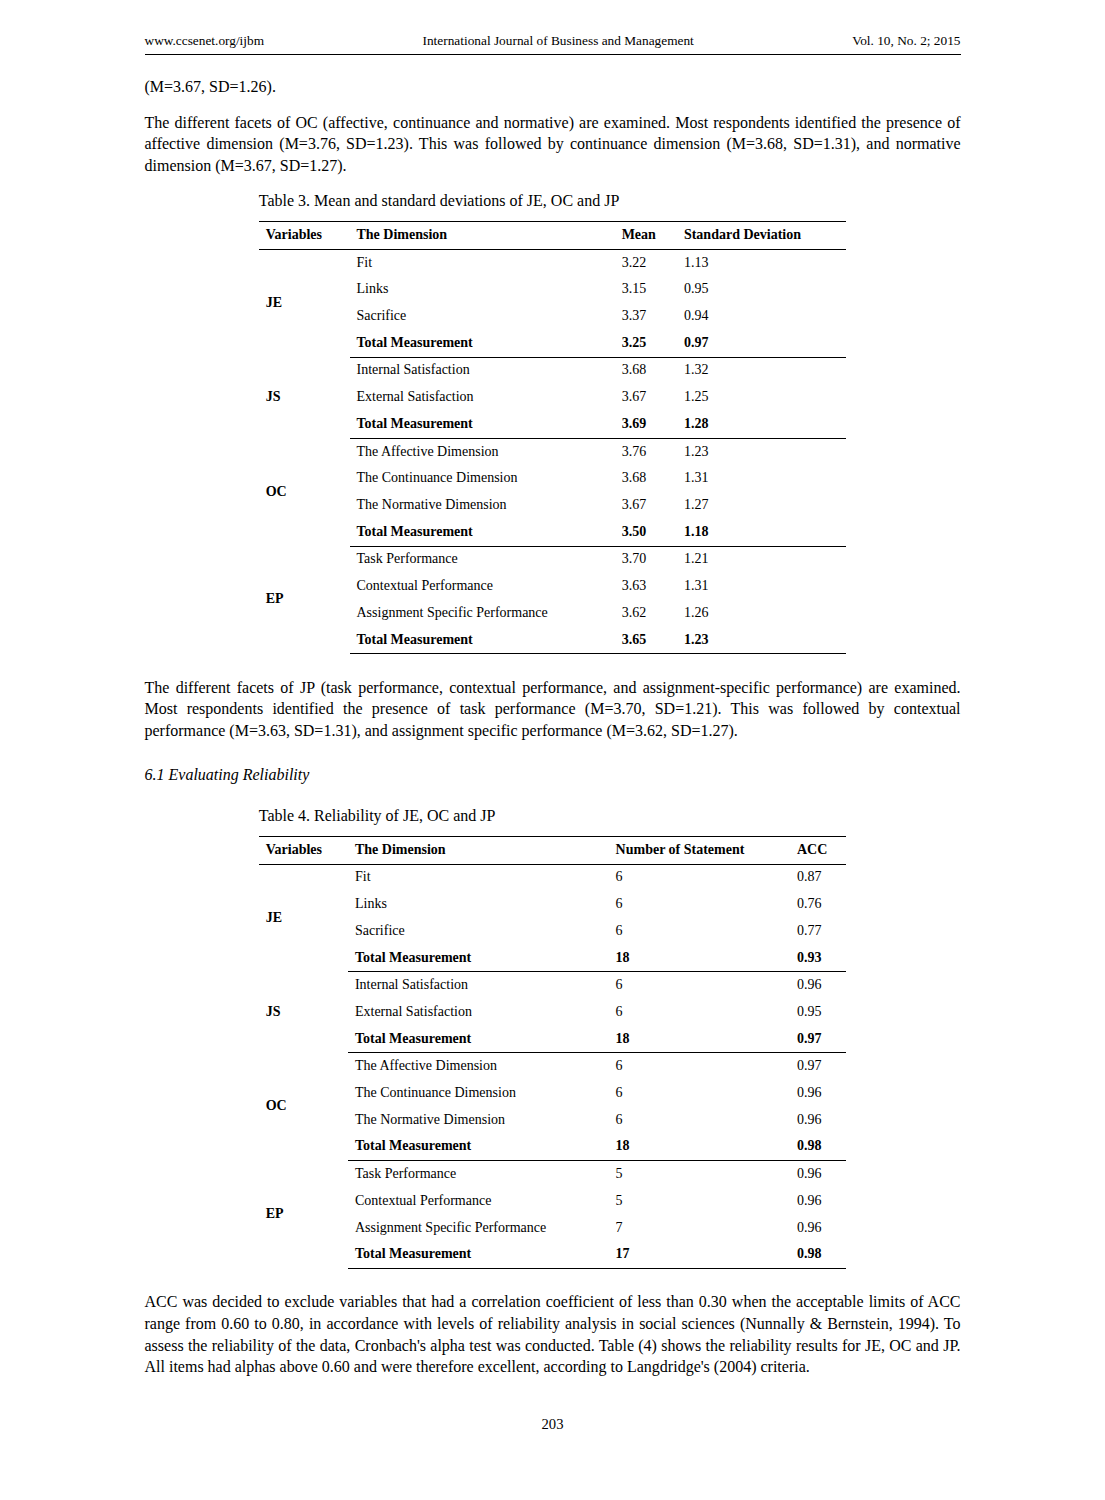www.ccsenet.org/ijbm
International Journal of Business and Management
Vol. 10, No. 2; 2015
(M=3.67, SD=1.26).
The different facets of OC (affective, continuance and normative) are examined. Most respondents identified the presence of affective dimension (M=3.76, SD=1.23). This was followed by continuance dimension (M=3.68, SD=1.31), and normative dimension (M=3.67, SD=1.27).
Table 3. Mean and standard deviations of JE, OC and JP
| Variables | The Dimension | Mean | Standard Deviation |
| --- | --- | --- | --- |
| JE | Fit | 3.22 | 1.13 |
| Links | 3.15 | 0.95 |
| Sacrifice | 3.37 | 0.94 |
| Total Measurement | 3.25 | 0.97 |
| JS | Internal Satisfaction | 3.68 | 1.32 |
| External Satisfaction | 3.67 | 1.25 |
| Total Measurement | 3.69 | 1.28 |
| OC | The Affective Dimension | 3.76 | 1.23 |
| The Continuance Dimension | 3.68 | 1.31 |
| The Normative Dimension | 3.67 | 1.27 |
| Total Measurement | 3.50 | 1.18 |
| EP | Task Performance | 3.70 | 1.21 |
| Contextual Performance | 3.63 | 1.31 |
| Assignment Specific Performance | 3.62 | 1.26 |
| Total Measurement | 3.65 | 1.23 |
The different facets of JP (task performance, contextual performance, and assignment-specific performance) are examined. Most respondents identified the presence of task performance (M=3.70, SD=1.21). This was followed by contextual performance (M=3.63, SD=1.31), and assignment specific performance (M=3.62, SD=1.27).
6.1 Evaluating Reliability
Table 4. Reliability of JE, OC and JP
| Variables | The Dimension | Number of Statement | ACC |
| --- | --- | --- | --- |
| JE | Fit | 6 | 0.87 |
| Links | 6 | 0.76 |
| Sacrifice | 6 | 0.77 |
| Total Measurement | 18 | 0.93 |
| JS | Internal Satisfaction | 6 | 0.96 |
| External Satisfaction | 6 | 0.95 |
| Total Measurement | 18 | 0.97 |
| OC | The Affective Dimension | 6 | 0.97 |
| The Continuance Dimension | 6 | 0.96 |
| The Normative Dimension | 6 | 0.96 |
| Total Measurement | 18 | 0.98 |
| EP | Task Performance | 5 | 0.96 |
| Contextual Performance | 5 | 0.96 |
| Assignment Specific Performance | 7 | 0.96 |
| Total Measurement | 17 | 0.98 |
ACC was decided to exclude variables that had a correlation coefficient of less than 0.30 when the acceptable limits of ACC range from 0.60 to 0.80, in accordance with levels of reliability analysis in social sciences (Nunnally & Bernstein, 1994). To assess the reliability of the data, Cronbach's alpha test was conducted. Table (4) shows the reliability results for JE, OC and JP. All items had alphas above 0.60 and were therefore excellent, according to Langdridge's (2004) criteria.
203